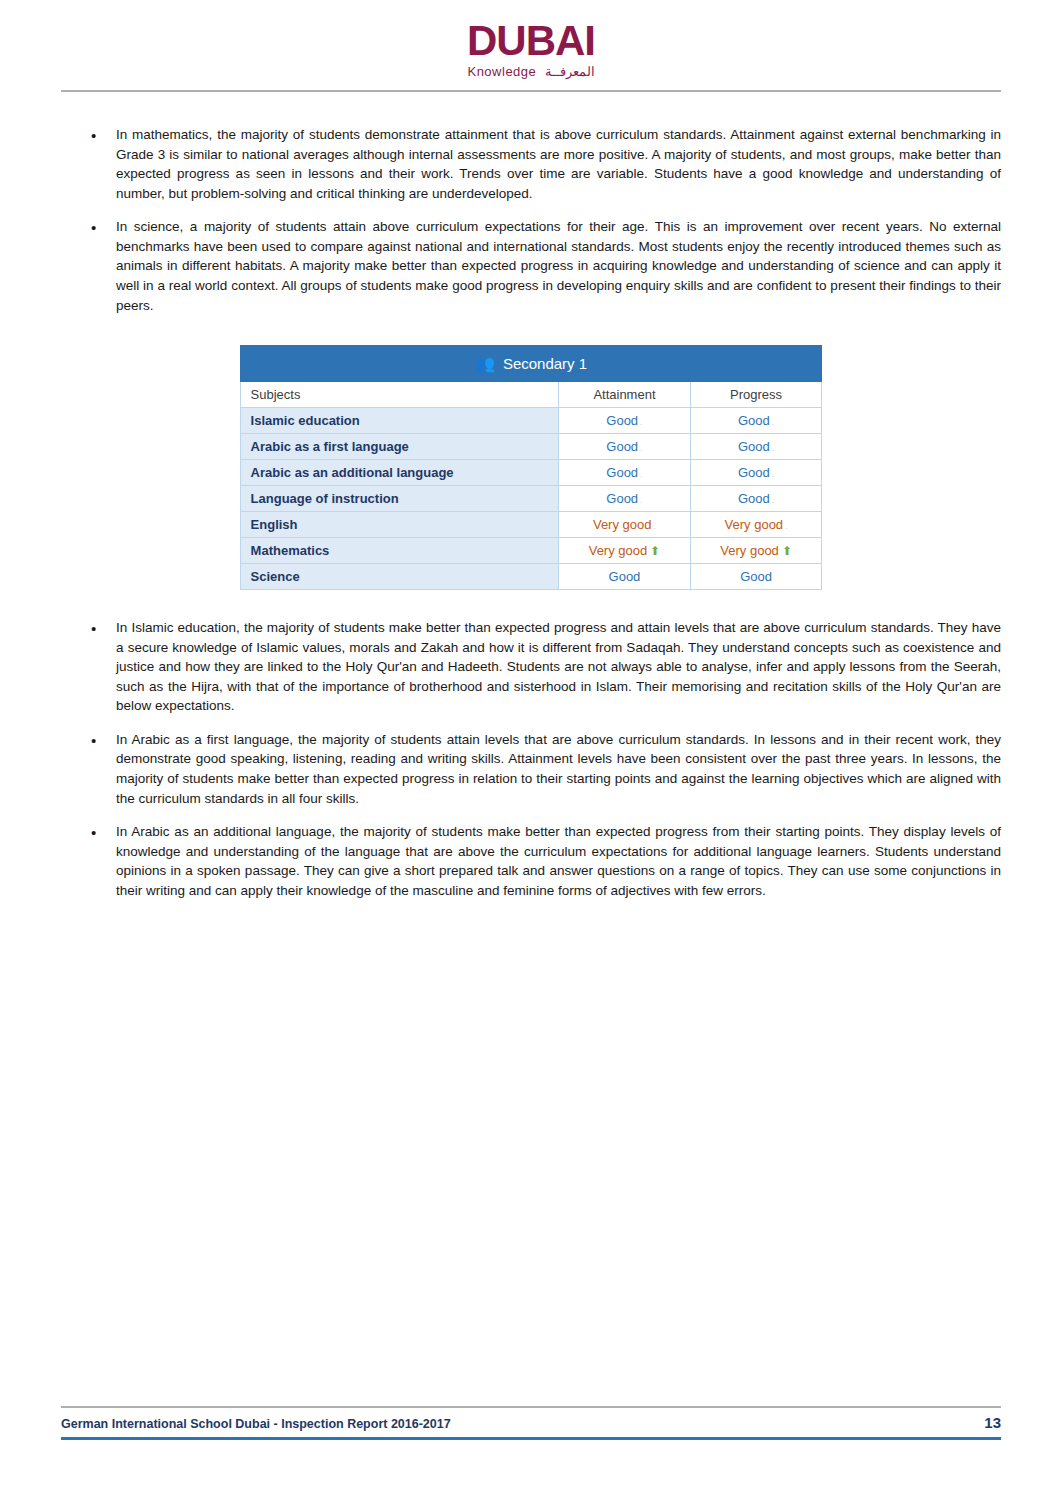DUBAI
Knowledge المعرفــة
In mathematics, the majority of students demonstrate attainment that is above curriculum standards. Attainment against external benchmarking in Grade 3 is similar to national averages although internal assessments are more positive. A majority of students, and most groups, make better than expected progress as seen in lessons and their work. Trends over time are variable. Students have a good knowledge and understanding of number, but problem-solving and critical thinking are underdeveloped.
In science, a majority of students attain above curriculum expectations for their age. This is an improvement over recent years. No external benchmarks have been used to compare against national and international standards. Most students enjoy the recently introduced themes such as animals in different habitats. A majority make better than expected progress in acquiring knowledge and understanding of science and can apply it well in a real world context. All groups of students make good progress in developing enquiry skills and are confident to present their findings to their peers.
| 👥 Secondary 1 |
| --- |
| Subjects | Attainment | Progress |
| Islamic education | Good . | Good . |
| Arabic as a first language | Good . | Good . |
| Arabic as an additional language | Good . | Good . |
| Language of instruction | Good . | Good . |
| English | Very good . | Very good . |
| Mathematics | Very good ⬆ | Very good ⬆ |
| Science | Good | Good |
In Islamic education, the majority of students make better than expected progress and attain levels that are above curriculum standards. They have a secure knowledge of Islamic values, morals and Zakah and how it is different from Sadaqah. They understand concepts such as coexistence and justice and how they are linked to the Holy Qur'an and Hadeeth. Students are not always able to analyse, infer and apply lessons from the Seerah, such as the Hijra, with that of the importance of brotherhood and sisterhood in Islam. Their memorising and recitation skills of the Holy Qur'an are below expectations.
In Arabic as a first language, the majority of students attain levels that are above curriculum standards. In lessons and in their recent work, they demonstrate good speaking, listening, reading and writing skills. Attainment levels have been consistent over the past three years. In lessons, the majority of students make better than expected progress in relation to their starting points and against the learning objectives which are aligned with the curriculum standards in all four skills.
In Arabic as an additional language, the majority of students make better than expected progress from their starting points. They display levels of knowledge and understanding of the language that are above the curriculum expectations for additional language learners. Students understand opinions in a spoken passage. They can give a short prepared talk and answer questions on a range of topics. They can use some conjunctions in their writing and can apply their knowledge of the masculine and feminine forms of adjectives with few errors.
German International School Dubai - Inspection Report 2016-2017 13